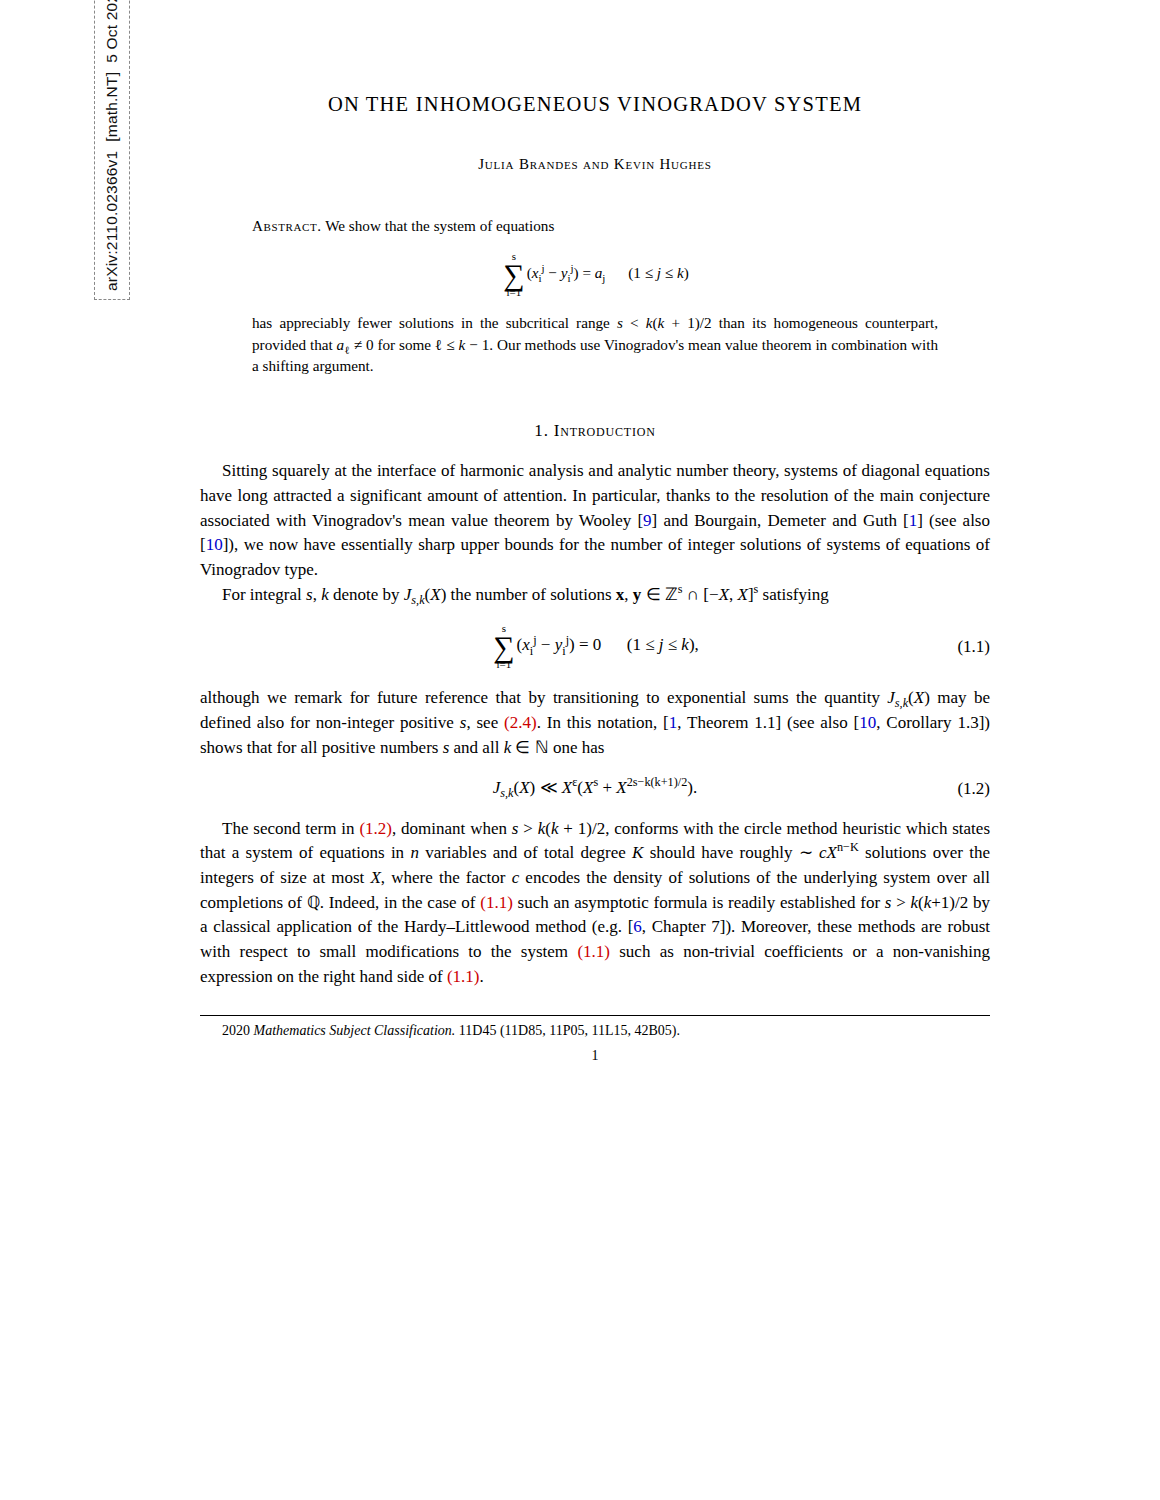arXiv:2110.02366v1 [math.NT] 5 Oct 2021
On the Inhomogeneous Vinogradov System
Julia Brandes and Kevin Hughes
Abstract. We show that the system of equations
s∑i=1(xij − yij) = aj (1 ≤ j ≤ k)
has appreciably fewer solutions in the subcritical range s < k(k + 1)/2 than its homogeneous counterpart, provided that aℓ ≠ 0 for some ℓ ≤ k − 1. Our methods use Vinogradov's mean value theorem in combination with a shifting argument.
1. Introduction
Sitting squarely at the interface of harmonic analysis and analytic number theory, systems of diagonal equations have long attracted a significant amount of attention. In particular, thanks to the resolution of the main conjecture associated with Vinogradov's mean value theorem by Wooley [9] and Bourgain, Demeter and Guth [1] (see also [10]), we now have essentially sharp upper bounds for the number of integer solutions of systems of equations of Vinogradov type.
For integral s, k denote by Js,k(X) the number of solutions x, y ∈ ℤs ∩ [−X, X]s satisfying
s∑i=1(xij − yij) = 0 (1 ≤ j ≤ k), (1.1)
although we remark for future reference that by transitioning to exponential sums the quantity Js,k(X) may be defined also for non-integer positive s, see (2.4). In this notation, [1, Theorem 1.1] (see also [10, Corollary 1.3]) shows that for all positive numbers s and all k ∈ ℕ one has
Js,k(X) ≪ Xε(Xs + X2s−k(k+1)/2). (1.2)
The second term in (1.2), dominant when s > k(k + 1)/2, conforms with the circle method heuristic which states that a system of equations in n variables and of total degree K should have roughly ∼ cXn−K solutions over the integers of size at most X, where the factor c encodes the density of solutions of the underlying system over all completions of ℚ. Indeed, in the case of (1.1) such an asymptotic formula is readily established for s > k(k+1)/2 by a classical application of the Hardy–Littlewood method (e.g. [6, Chapter 7]). Moreover, these methods are robust with respect to small modifications to the system (1.1) such as non-trivial coefficients or a non-vanishing expression on the right hand side of (1.1).
2020 Mathematics Subject Classification. 11D45 (11D85, 11P05, 11L15, 42B05).
1